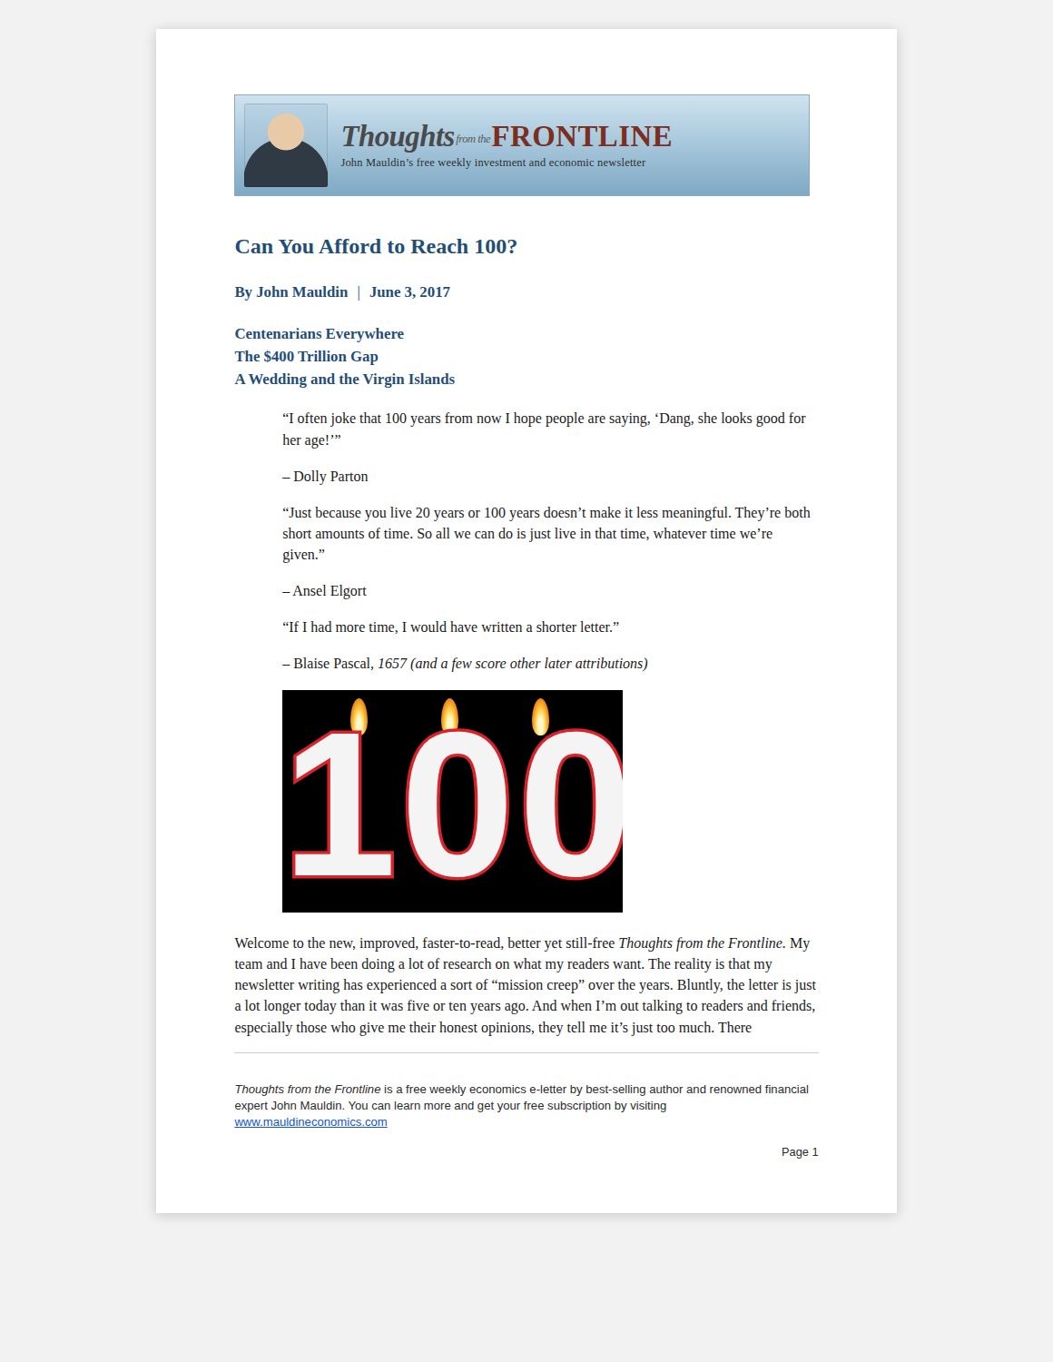Thoughts from the FRONTLINE
John Mauldin’s free weekly investment and economic newsletter
Can You Afford to Reach 100?
By John Mauldin | June 3, 2017
Centenarians Everywhere
The $400 Trillion Gap
A Wedding and the Virgin Islands
“I often joke that 100 years from now I hope people are saying, ‘Dang, she looks good for her age!’”
– Dolly Parton
“Just because you live 20 years or 100 years doesn’t make it less meaningful. They’re both short amounts of time. So all we can do is just live in that time, whatever time we’re given.”
– Ansel Elgort
“If I had more time, I would have written a shorter letter.”
– Blaise Pascal, 1657 (and a few score other later attributions)
100
Welcome to the new, improved, faster-to-read, better yet still-free Thoughts from the Frontline. My team and I have been doing a lot of research on what my readers want. The reality is that my newsletter writing has experienced a sort of “mission creep” over the years. Bluntly, the letter is just a lot longer today than it was five or ten years ago. And when I’m out talking to readers and friends, especially those who give me their honest opinions, they tell me it’s just too much. There
Thoughts from the Frontline is a free weekly economics e-letter by best-selling author and renowned financial expert John Mauldin. You can learn more and get your free subscription by visiting www.mauldineconomics.com
Page 1